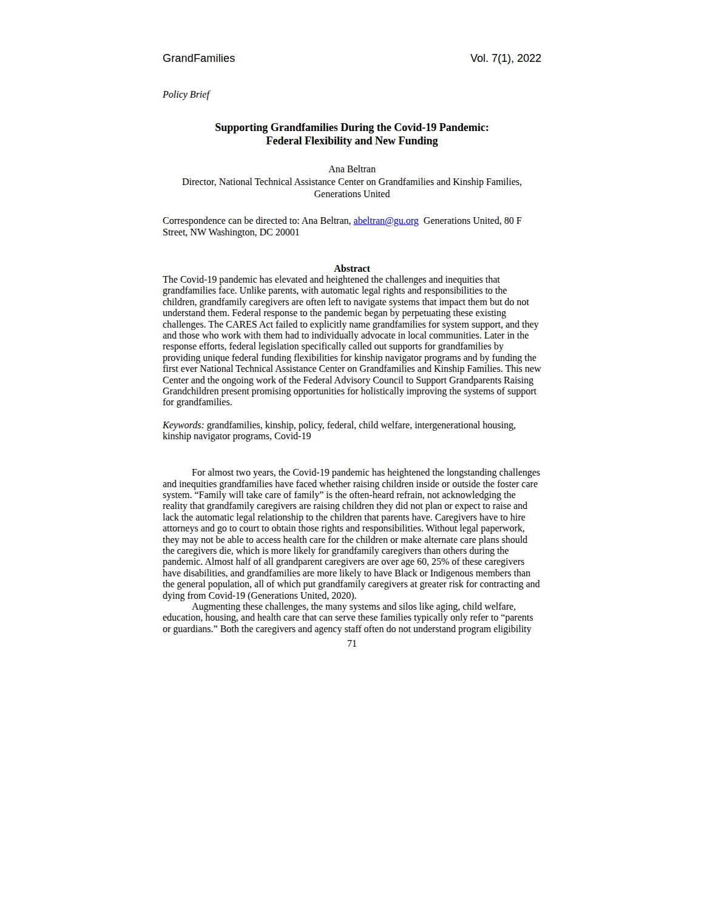GrandFamilies Vol. 7(1), 2022
Policy Brief
Supporting Grandfamilies During the Covid-19 Pandemic:
Federal Flexibility and New Funding
Ana Beltran Director, National Technical Assistance Center on Grandfamilies and Kinship Families, Generations United
Correspondence can be directed to: Ana Beltran, abeltran@gu.org Generations United, 80 F Street, NW Washington, DC 20001
Abstract
The Covid-19 pandemic has elevated and heightened the challenges and inequities that grandfamilies face. Unlike parents, with automatic legal rights and responsibilities to the children, grandfamily caregivers are often left to navigate systems that impact them but do not understand them. Federal response to the pandemic began by perpetuating these existing challenges. The CARES Act failed to explicitly name grandfamilies for system support, and they and those who work with them had to individually advocate in local communities. Later in the response efforts, federal legislation specifically called out supports for grandfamilies by providing unique federal funding flexibilities for kinship navigator programs and by funding the first ever National Technical Assistance Center on Grandfamilies and Kinship Families. This new Center and the ongoing work of the Federal Advisory Council to Support Grandparents Raising Grandchildren present promising opportunities for holistically improving the systems of support for grandfamilies.
Keywords: grandfamilies, kinship, policy, federal, child welfare, intergenerational housing, kinship navigator programs, Covid-19
For almost two years, the Covid-19 pandemic has heightened the longstanding challenges and inequities grandfamilies have faced whether raising children inside or outside the foster care system. “Family will take care of family” is the often-heard refrain, not acknowledging the reality that grandfamily caregivers are raising children they did not plan or expect to raise and lack the automatic legal relationship to the children that parents have. Caregivers have to hire attorneys and go to court to obtain those rights and responsibilities. Without legal paperwork, they may not be able to access health care for the children or make alternate care plans should the caregivers die, which is more likely for grandfamily caregivers than others during the pandemic. Almost half of all grandparent caregivers are over age 60, 25% of these caregivers have disabilities, and grandfamilies are more likely to have Black or Indigenous members than the general population, all of which put grandfamily caregivers at greater risk for contracting and dying from Covid-19 (Generations United, 2020).
Augmenting these challenges, the many systems and silos like aging, child welfare, education, housing, and health care that can serve these families typically only refer to “parents or guardians.” Both the caregivers and agency staff often do not understand program eligibility
71